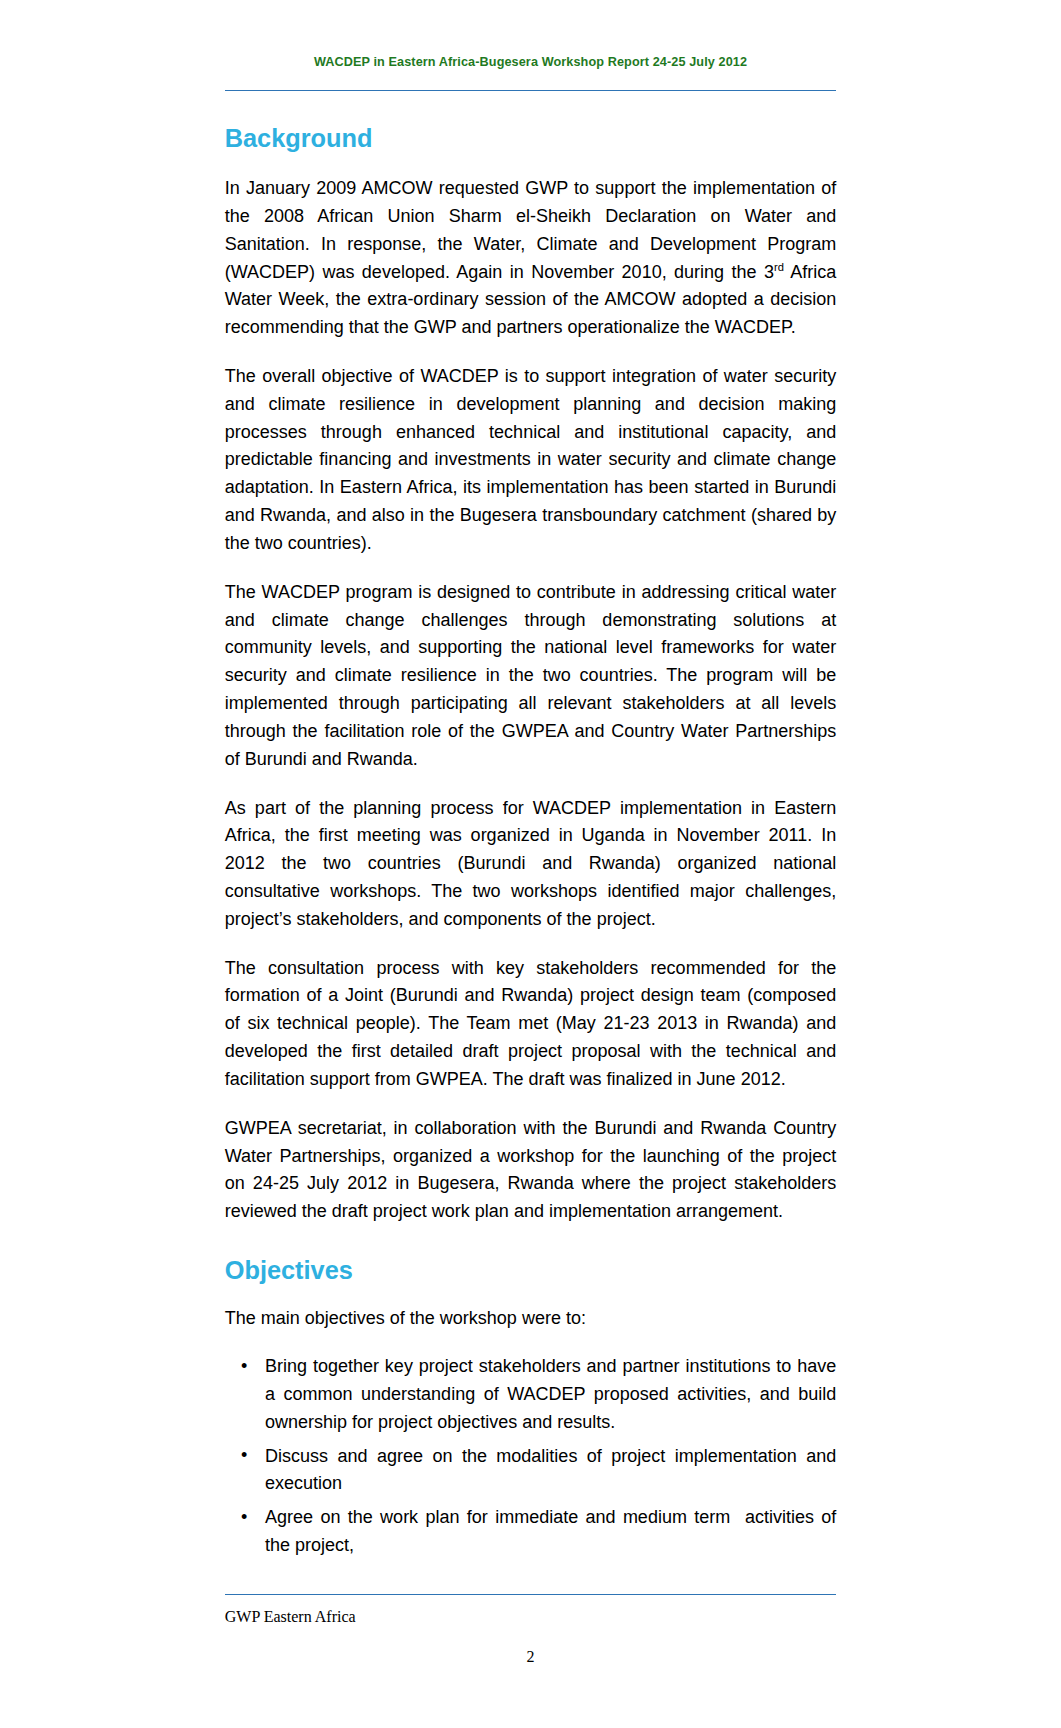WACDEP in Eastern Africa-Bugesera Workshop Report 24-25 July 2012
Background
In January 2009 AMCOW requested GWP to support the implementation of the 2008 African Union Sharm el-Sheikh Declaration on Water and Sanitation. In response, the Water, Climate and Development Program (WACDEP) was developed. Again in November 2010, during the 3rd Africa Water Week, the extra-ordinary session of the AMCOW adopted a decision recommending that the GWP and partners operationalize the WACDEP.
The overall objective of WACDEP is to support integration of water security and climate resilience in development planning and decision making processes through enhanced technical and institutional capacity, and predictable financing and investments in water security and climate change adaptation. In Eastern Africa, its implementation has been started in Burundi and Rwanda, and also in the Bugesera transboundary catchment (shared by the two countries).
The WACDEP program is designed to contribute in addressing critical water and climate change challenges through demonstrating solutions at community levels, and supporting the national level frameworks for water security and climate resilience in the two countries. The program will be implemented through participating all relevant stakeholders at all levels through the facilitation role of the GWPEA and Country Water Partnerships of Burundi and Rwanda.
As part of the planning process for WACDEP implementation in Eastern Africa, the first meeting was organized in Uganda in November 2011. In 2012 the two countries (Burundi and Rwanda) organized national consultative workshops. The two workshops identified major challenges, project’s stakeholders, and components of the project.
The consultation process with key stakeholders recommended for the formation of a Joint (Burundi and Rwanda) project design team (composed of six technical people). The Team met (May 21-23 2013 in Rwanda) and developed the first detailed draft project proposal with the technical and facilitation support from GWPEA. The draft was finalized in June 2012.
GWPEA secretariat, in collaboration with the Burundi and Rwanda Country Water Partnerships, organized a workshop for the launching of the project on 24-25 July 2012 in Bugesera, Rwanda where the project stakeholders reviewed the draft project work plan and implementation arrangement.
Objectives
The main objectives of the workshop were to:
Bring together key project stakeholders and partner institutions to have a common understanding of WACDEP proposed activities, and build ownership for project objectives and results.
Discuss and agree on the modalities of project implementation and execution
Agree on the work plan for immediate and medium term activities of the project,
GWP Eastern Africa
2